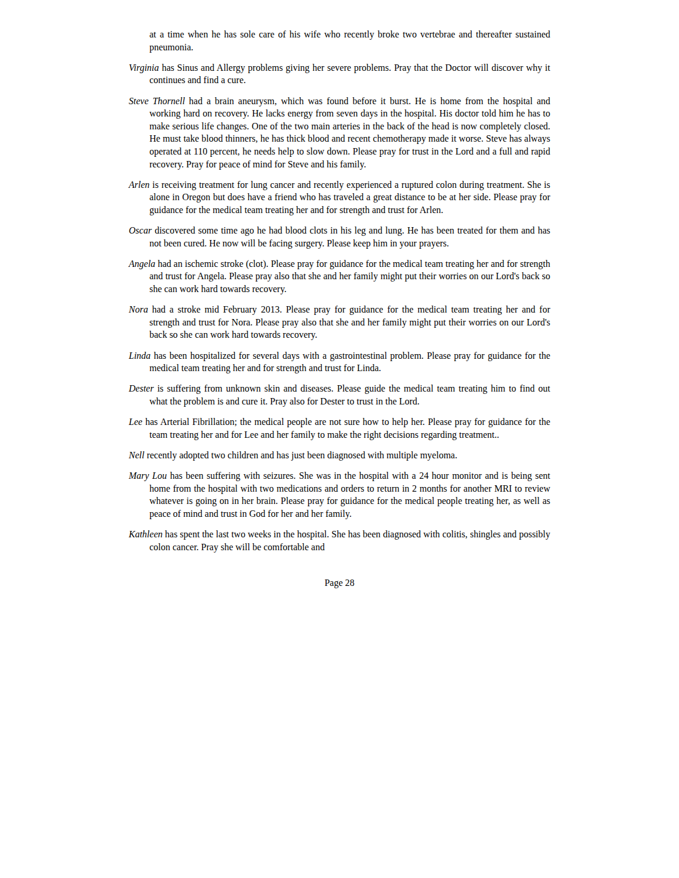at a time when he has sole care of his wife who recently broke two vertebrae and thereafter sustained pneumonia.
Virginia has Sinus and Allergy problems giving her severe problems. Pray that the Doctor will discover why it continues and find a cure.
Steve Thornell had a brain aneurysm, which was found before it burst. He is home from the hospital and working hard on recovery. He lacks energy from seven days in the hospital. His doctor told him he has to make serious life changes. One of the two main arteries in the back of the head is now completely closed. He must take blood thinners, he has thick blood and recent chemotherapy made it worse. Steve has always operated at 110 percent, he needs help to slow down. Please pray for trust in the Lord and a full and rapid recovery. Pray for peace of mind for Steve and his family.
Arlen is receiving treatment for lung cancer and recently experienced a ruptured colon during treatment. She is alone in Oregon but does have a friend who has traveled a great distance to be at her side. Please pray for guidance for the medical team treating her and for strength and trust for Arlen.
Oscar discovered some time ago he had blood clots in his leg and lung. He has been treated for them and has not been cured. He now will be facing surgery. Please keep him in your prayers.
Angela had an ischemic stroke (clot). Please pray for guidance for the medical team treating her and for strength and trust for Angela. Please pray also that she and her family might put their worries on our Lord's back so she can work hard towards recovery.
Nora had a stroke mid February 2013. Please pray for guidance for the medical team treating her and for strength and trust for Nora. Please pray also that she and her family might put their worries on our Lord's back so she can work hard towards recovery.
Linda has been hospitalized for several days with a gastrointestinal problem. Please pray for guidance for the medical team treating her and for strength and trust for Linda.
Dester is suffering from unknown skin and diseases. Please guide the medical team treating him to find out what the problem is and cure it. Pray also for Dester to trust in the Lord.
Lee has Arterial Fibrillation; the medical people are not sure how to help her. Please pray for guidance for the team treating her and for Lee and her family to make the right decisions regarding treatment..
Nell recently adopted two children and has just been diagnosed with multiple myeloma.
Mary Lou has been suffering with seizures. She was in the hospital with a 24 hour monitor and is being sent home from the hospital with two medications and orders to return in 2 months for another MRI to review whatever is going on in her brain. Please pray for guidance for the medical people treating her, as well as peace of mind and trust in God for her and her family.
Kathleen has spent the last two weeks in the hospital. She has been diagnosed with colitis, shingles and possibly colon cancer. Pray she will be comfortable and
Page 28